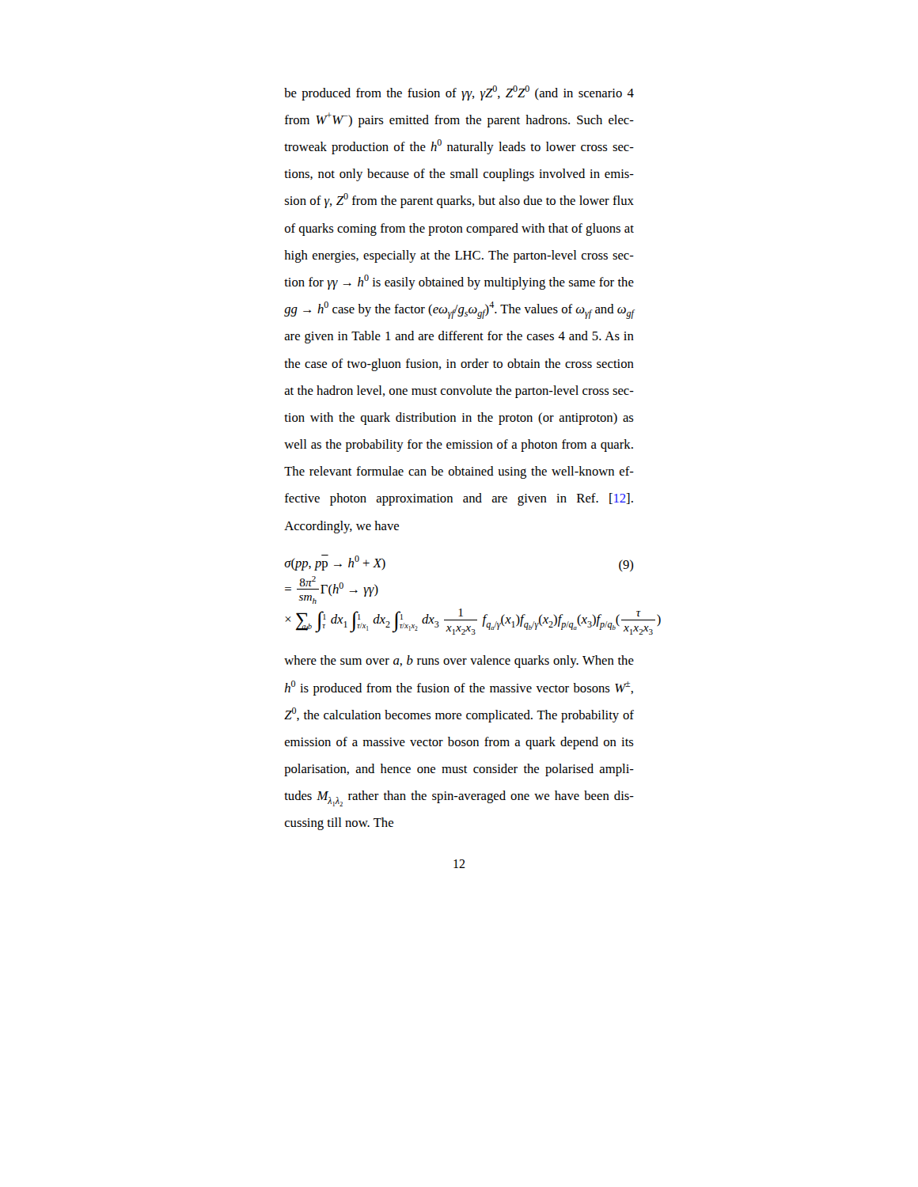be produced from the fusion of γγ, γZ0, Z0Z0 (and in scenario 4 from W+W−) pairs emitted from the parent hadrons. Such electroweak production of the h0 naturally leads to lower cross sections, not only because of the small couplings involved in emission of γ, Z0 from the parent quarks, but also due to the lower flux of quarks coming from the proton compared with that of gluons at high energies, especially at the LHC. The parton-level cross section for γγ → h0 is easily obtained by multiplying the same for the gg → h0 case by the factor (eωγf/gsωgf)4. The values of ωγf and ωgf are given in Table 1 and are different for the cases 4 and 5. As in the case of two-gluon fusion, in order to obtain the cross section at the hadron level, one must convolute the parton-level cross section with the quark distribution in the proton (or antiproton) as well as the probability for the emission of a photon from a quark. The relevant formulae can be obtained using the well-known effective photon approximation and are given in Ref. [12]. Accordingly, we have
(9) σ(pp, pp → h0 + X) = 8π2 smh Γ(h0 → γγ) × ∑a,b ∫1 τ dx1 ∫1 τ/x1 dx2 ∫1 τ/x1x2 dx3 1 x1x2x3 fqa/γ(x1)fqb/γ(x2)fp/qa(x3)fp/qb(τx1x2x3)
where the sum over a, b runs over valence quarks only. When the h0 is produced from the fusion of the massive vector bosons W±, Z0, the calculation becomes more complicated. The probability of emission of a massive vector boson from a quark depend on its polarisation, and hence one must consider the polarised amplitudes Mλ1λ2 rather than the spin-averaged one we have been discussing till now. The
12